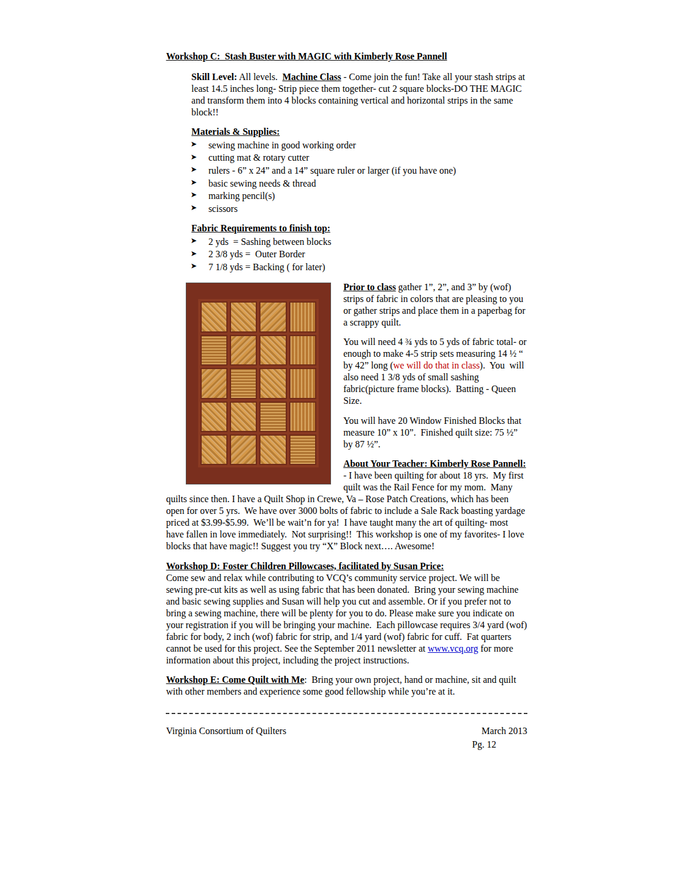Workshop C: Stash Buster with MAGIC with Kimberly Rose Pannell
Skill Level: All levels. Machine Class - Come join the fun! Take all your stash strips at least 14.5 inches long- Strip piece them together- cut 2 square blocks-DO THE MAGIC and transform them into 4 blocks containing vertical and horizontal strips in the same block!!
Materials & Supplies:
sewing machine in good working order
cutting mat & rotary cutter
rulers - 6” x 24” and a 14” square ruler or larger (if you have one)
basic sewing needs & thread
marking pencil(s)
scissors
Fabric Requirements to finish top:
2 yds = Sashing between blocks
2 3/8 yds = Outer Border
7 1/8 yds = Backing ( for later)
Prior to class gather 1”, 2”, and 3” by (wof) strips of fabric in colors that are pleasing to you or gather strips and place them in a paperbag for a scrappy quilt.
You will need 4 ¾ yds to 5 yds of fabric total- or enough to make 4-5 strip sets measuring 14 ½ “ by 42” long (we will do that in class). You will also need 1 3/8 yds of small sashing fabric(picture frame blocks). Batting - Queen Size.
You will have 20 Window Finished Blocks that measure 10” x 10”. Finished quilt size: 75 ½” by 87 ½”.
About Your Teacher: Kimberly Rose Pannell: - I have been quilting for about 18 yrs. My first quilt was the Rail Fence for my mom. Many quilts since then. I have a Quilt Shop in Crewe, Va – Rose Patch Creations, which has been open for over 5 yrs. We have over 3000 bolts of fabric to include a Sale Rack boasting yardage priced at $3.99-$5.99. We’ll be wait’n for ya! I have taught many the art of quilting- most have fallen in love immediately. Not surprising!! This workshop is one of my favorites- I love blocks that have magic!! Suggest you try “X” Block next…. Awesome!
Workshop D: Foster Children Pillowcases, facilitated by Susan Price:
Come sew and relax while contributing to VCQ’s community service project. We will be sewing pre-cut kits as well as using fabric that has been donated. Bring your sewing machine and basic sewing supplies and Susan will help you cut and assemble. Or if you prefer not to bring a sewing machine, there will be plenty for you to do. Please make sure you indicate on your registration if you will be bringing your machine. Each pillowcase requires 3/4 yard (wof) fabric for body, 2 inch (wof) fabric for strip, and 1/4 yard (wof) fabric for cuff. Fat quarters cannot be used for this project. See the September 2011 newsletter at www.vcq.org for more information about this project, including the project instructions.
Workshop E: Come Quilt with Me: Bring your own project, hand or machine, sit and quilt with other members and experience some good fellowship while you’re at it.
Virginia Consortium of Quilters
March 2013
Pg. 12